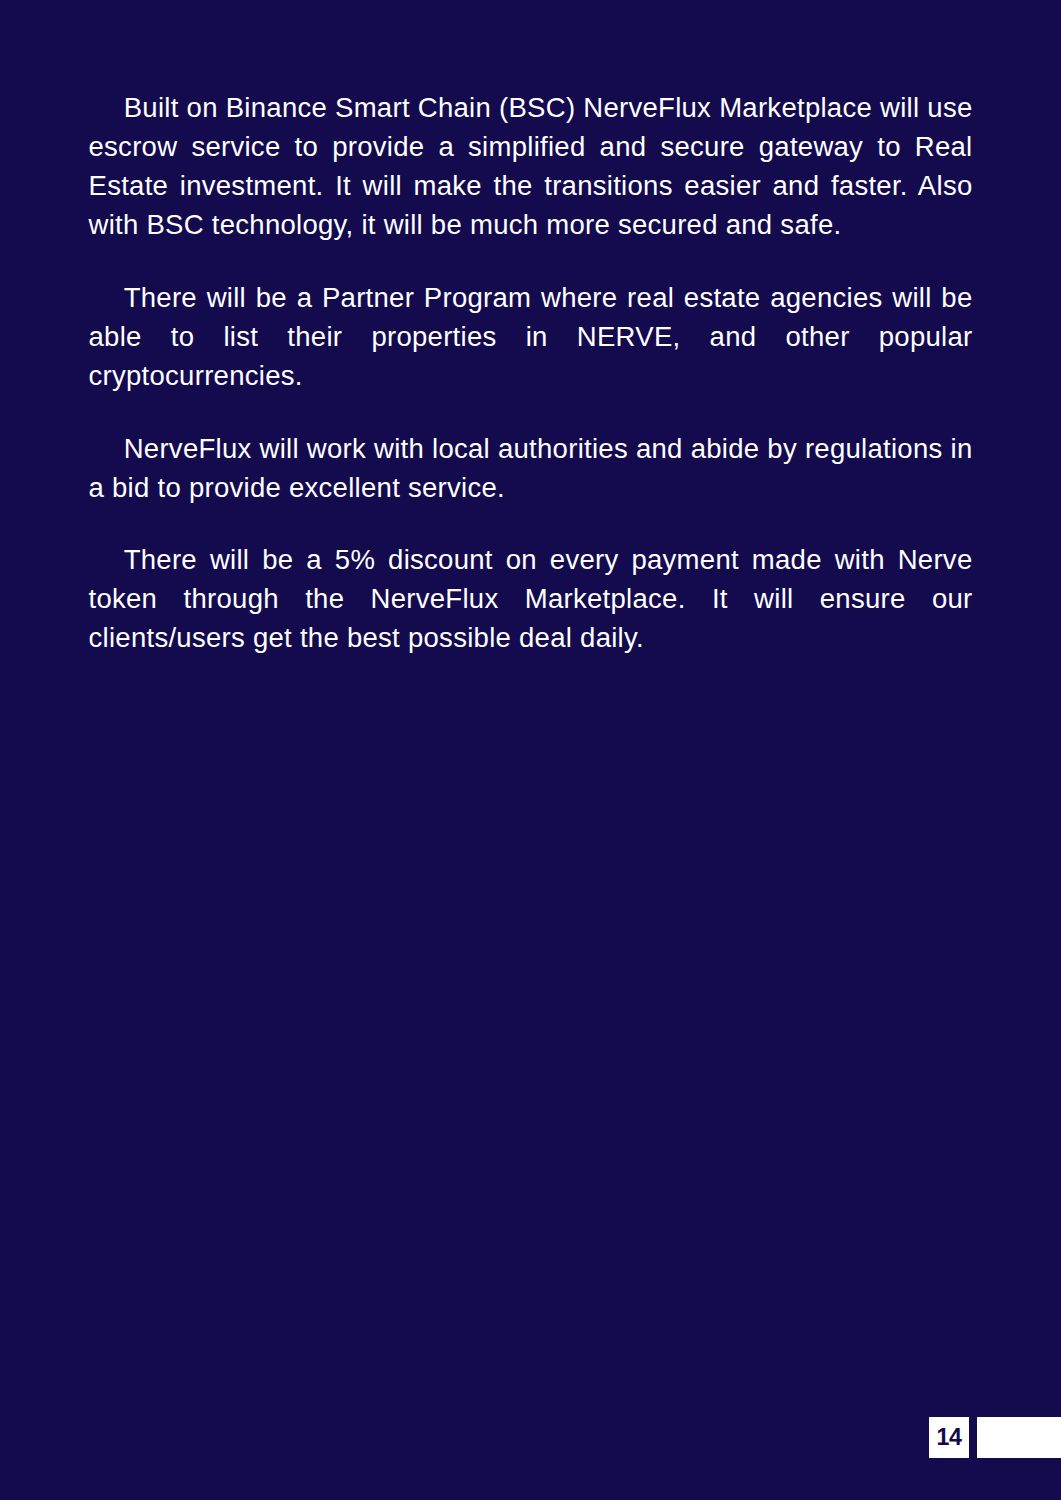Built on Binance Smart Chain (BSC) NerveFlux Marketplace will use escrow service to provide a simplified and secure gateway to Real Estate investment. It will make the transitions easier and faster. Also with BSC technology, it will be much more secured and safe.
There will be a Partner Program where real estate agencies will be able to list their properties in NERVE, and other popular cryptocurrencies.
NerveFlux will work with local authorities and abide by regulations in a bid to provide excellent service.
There will be a 5% discount on every payment made with Nerve token through the NerveFlux Marketplace. It will ensure our clients/users get the best possible deal daily.
14